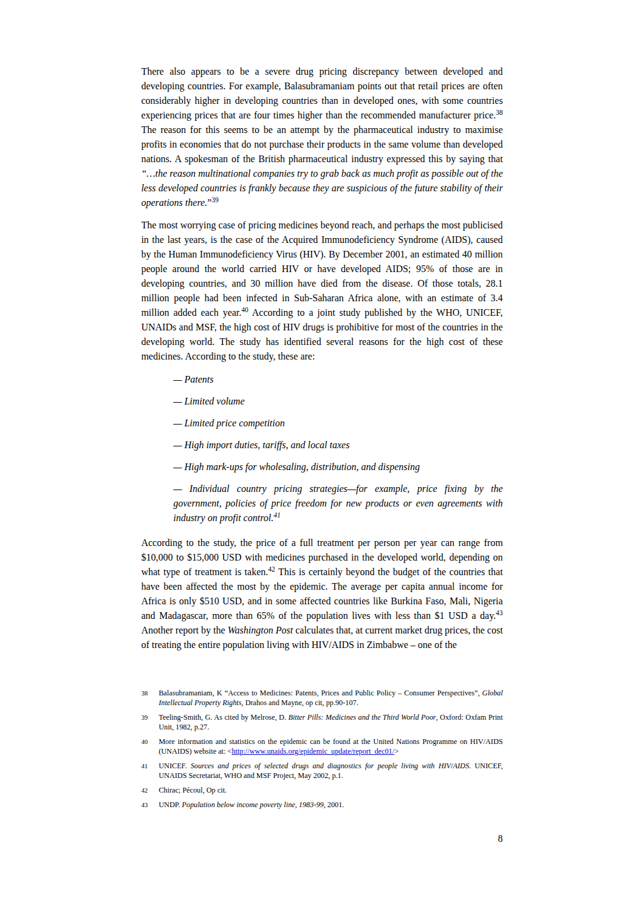There also appears to be a severe drug pricing discrepancy between developed and developing countries. For example, Balasubramaniam points out that retail prices are often considerably higher in developing countries than in developed ones, with some countries experiencing prices that are four times higher than the recommended manufacturer price.38 The reason for this seems to be an attempt by the pharmaceutical industry to maximise profits in economies that do not purchase their products in the same volume than developed nations. A spokesman of the British pharmaceutical industry expressed this by saying that “…the reason multinational companies try to grab back as much profit as possible out of the less developed countries is frankly because they are suspicious of the future stability of their operations there.”39
The most worrying case of pricing medicines beyond reach, and perhaps the most publicised in the last years, is the case of the Acquired Immunodeficiency Syndrome (AIDS), caused by the Human Immunodeficiency Virus (HIV). By December 2001, an estimated 40 million people around the world carried HIV or have developed AIDS; 95% of those are in developing countries, and 30 million have died from the disease. Of those totals, 28.1 million people had been infected in Sub-Saharan Africa alone, with an estimate of 3.4 million added each year.40 According to a joint study published by the WHO, UNICEF, UNAIDs and MSF, the high cost of HIV drugs is prohibitive for most of the countries in the developing world. The study has identified several reasons for the high cost of these medicines. According to the study, these are:
— Patents
— Limited volume
— Limited price competition
— High import duties, tariffs, and local taxes
— High mark-ups for wholesaling, distribution, and dispensing
— Individual country pricing strategies—for example, price fixing by the government, policies of price freedom for new products or even agreements with industry on profit control.41
According to the study, the price of a full treatment per person per year can range from $10,000 to $15,000 USD with medicines purchased in the developed world, depending on what type of treatment is taken.42 This is certainly beyond the budget of the countries that have been affected the most by the epidemic. The average per capita annual income for Africa is only $510 USD, and in some affected countries like Burkina Faso, Mali, Nigeria and Madagascar, more than 65% of the population lives with less than $1 USD a day.43 Another report by the Washington Post calculates that, at current market drug prices, the cost of treating the entire population living with HIV/AIDS in Zimbabwe – one of the
38
Balasubramaniam, K “Access to Medicines: Patents, Prices and Public Policy – Consumer Perspectives”, Global Intellectual Property Rights, Drahos and Mayne, op cit, pp.90-107.
39
Teeling-Smith, G. As cited by Melrose, D. Bitter Pills: Medicines and the Third World Poor, Oxford: Oxfam Print Unit, 1982, p.27.
40
More information and statistics on the epidemic can be found at the United Nations Programme on HIV/AIDS (UNAIDS) website at: <http://www.unaids.org/epidemic_update/report_dec01/>
41
UNICEF. Sources and prices of selected drugs and diagnostics for people living with HIV/AIDS. UNICEF, UNAIDS Secretariat, WHO and MSF Project, May 2002, p.1.
42
Chirac; Pécoul, Op cit.
43
UNDP. Population below income poverty line, 1983-99, 2001.
8